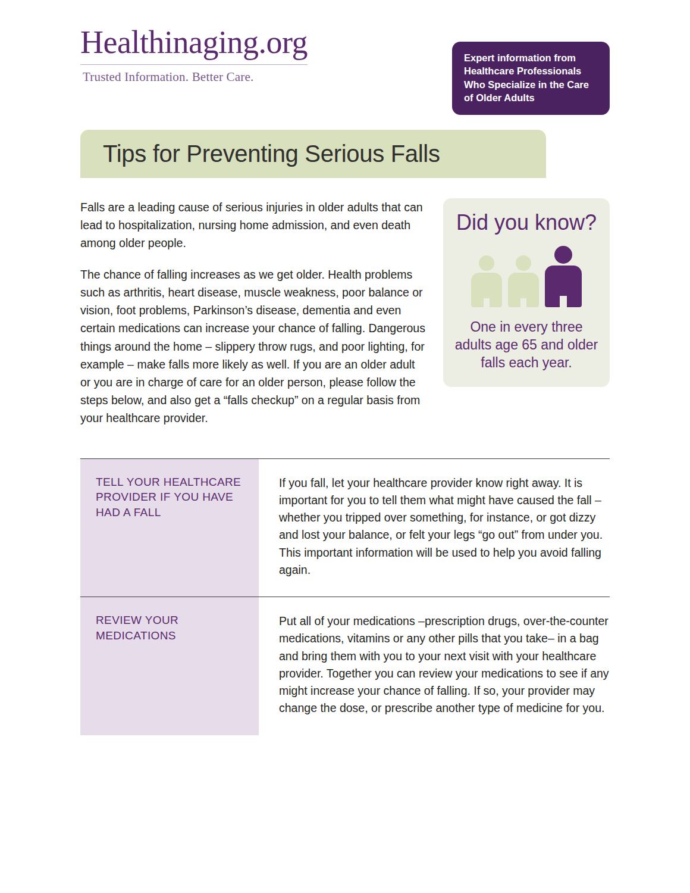Healthinaging.org
Trusted Information. Better Care.
Expert information from Healthcare Professionals Who Specialize in the Care of Older Adults
Tips for Preventing Serious Falls
Falls are a leading cause of serious injuries in older adults that can lead to hospitalization, nursing home admission, and even death among older people.
The chance of falling increases as we get older. Health problems such as arthritis, heart disease, muscle weakness, poor balance or vision, foot problems, Parkinson’s disease, dementia and even certain medications can increase your chance of falling. Dangerous things around the home – slippery throw rugs, and poor lighting, for example – make falls more likely as well. If you are an older adult or you are in charge of care for an older person, please follow the steps below, and also get a “falls checkup” on a regular basis from your healthcare provider.
Did you know?
One in every three adults age 65 and older falls each year.
Tell your healthcare provider if you have had a fall
If you fall, let your healthcare provider know right away. It is important for you to tell them what might have caused the fall – whether you tripped over something, for instance, or got dizzy and lost your balance, or felt your legs “go out” from under you. This important information will be used to help you avoid falling again.
Review your medications
Put all of your medications –prescription drugs, over-the-counter medications, vitamins or any other pills that you take– in a bag and bring them with you to your next visit with your healthcare provider. Together you can review your medications to see if any might increase your chance of falling. If so, your provider may change the dose, or prescribe another type of medicine for you.